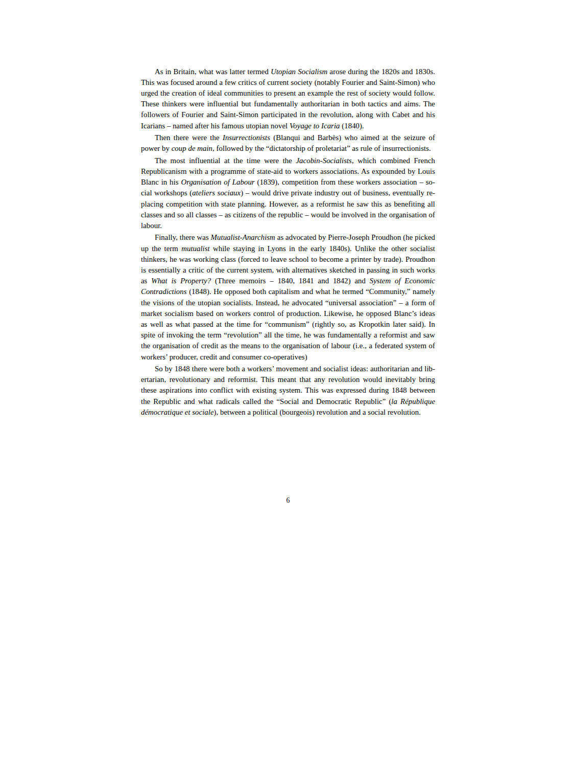As in Britain, what was latter termed Utopian Socialism arose during the 1820s and 1830s. This was focused around a few critics of current society (notably Fourier and Saint-Simon) who urged the creation of ideal communities to present an example the rest of society would follow. These thinkers were influential but fundamentally authoritarian in both tactics and aims. The followers of Fourier and Saint-Simon participated in the revolution, along with Cabet and his Icarians – named after his famous utopian novel Voyage to Icaria (1840).
Then there were the Insurrectionists (Blanqui and Barbès) who aimed at the seizure of power by coup de main, followed by the “dictatorship of proletariat” as rule of insurrectionists.
The most influential at the time were the Jacobin-Socialists, which combined French Republicanism with a programme of state-aid to workers associations. As expounded by Louis Blanc in his Organisation of Labour (1839), competition from these workers association – social workshops (ateliers sociaux) – would drive private industry out of business, eventually replacing competition with state planning. However, as a reformist he saw this as benefiting all classes and so all classes – as citizens of the republic – would be involved in the organisation of labour.
Finally, there was Mutualist-Anarchism as advocated by Pierre-Joseph Proudhon (he picked up the term mutualist while staying in Lyons in the early 1840s). Unlike the other socialist thinkers, he was working class (forced to leave school to become a printer by trade). Proudhon is essentially a critic of the current system, with alternatives sketched in passing in such works as What is Property? (Three memoirs – 1840, 1841 and 1842) and System of Economic Contradictions (1848). He opposed both capitalism and what he termed “Community,” namely the visions of the utopian socialists. Instead, he advocated “universal association” – a form of market socialism based on workers control of production. Likewise, he opposed Blanc’s ideas as well as what passed at the time for “communism” (rightly so, as Kropotkin later said). In spite of invoking the term “revolution” all the time, he was fundamentally a reformist and saw the organisation of credit as the means to the organisation of labour (i.e., a federated system of workers’ producer, credit and consumer co-operatives)
So by 1848 there were both a workers’ movement and socialist ideas: authoritarian and libertarian, revolutionary and reformist. This meant that any revolution would inevitably bring these aspirations into conflict with existing system. This was expressed during 1848 between the Republic and what radicals called the “Social and Democratic Republic” (la République démocratique et sociale), between a political (bourgeois) revolution and a social revolution.
6